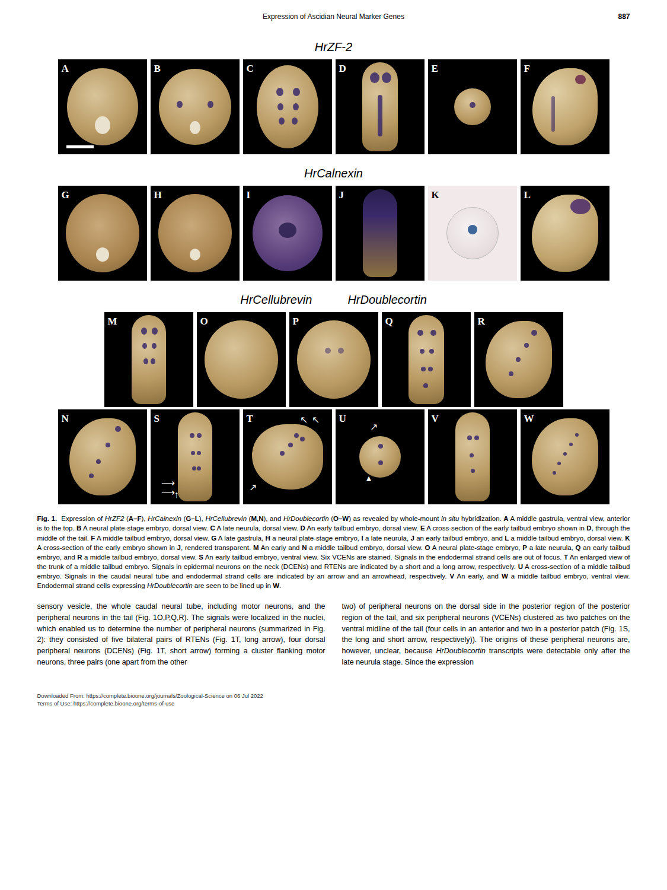Expression of Ascidian Neural Marker Genes
887
HrZF-2
A
B
C
D
E
F
HrCalnexin
G
H
I
J
K
L
HrCellubrevin HrDoublecortin
M
O
P
Q
R
N
S
⟶
⟶
↑
T
↖
↖
↗
U
↗
▴
V
W
Fig. 1. Expression of HrZF2 (A–F), HrCalnexin (G–L), HrCellubrevin (M,N), and HrDoublecortin (O–W) as revealed by whole-mount in situ hybridization. A A middle gastrula, ventral view, anterior is to the top. B A neural plate-stage embryo, dorsal view. C A late neurula, dorsal view. D An early tailbud embryo, dorsal view. E A cross-section of the early tailbud embryo shown in D, through the middle of the tail. F A middle tailbud embryo, dorsal view. G A late gastrula, H a neural plate-stage embryo, I a late neurula, J an early tailbud embryo, and L a middle tailbud embryo, dorsal view. K A cross-section of the early embryo shown in J, rendered transparent. M An early and N a middle tailbud embryo, dorsal view. O A neural plate-stage embryo, P a late neurula, Q an early tailbud embryo, and R a middle tailbud embryo, dorsal view. S An early tailbud embryo, ventral view. Six VCENs are stained. Signals in the endodermal strand cells are out of focus. T An enlarged view of the trunk of a middle tailbud embryo. Signals in epidermal neurons on the neck (DCENs) and RTENs are indicated by a short and a long arrow, respectively. U A cross-section of a middle tailbud embryo. Signals in the caudal neural tube and endodermal strand cells are indicated by an arrow and an arrowhead, respectively. V An early, and W a middle tailbud embryo, ventral view. Endodermal strand cells expressing HrDoublecortin are seen to be lined up in W.
sensory vesicle, the whole caudal neural tube, including motor neurons, and the peripheral neurons in the tail (Fig. 1O,P,Q,R). The signals were localized in the nuclei, which enabled us to determine the number of peripheral neurons (summarized in Fig. 2): they consisted of five bilateral pairs of RTENs (Fig. 1T, long arrow), four dorsal peripheral neurons (DCENs) (Fig. 1T, short arrow) forming a cluster flanking motor neurons, three pairs (one apart from the other
two) of peripheral neurons on the dorsal side in the posterior region of the posterior region of the tail, and six peripheral neurons (VCENs) clustered as two patches on the ventral midline of the tail (four cells in an anterior and two in a posterior patch (Fig. 1S, the long and short arrow, respectively)). The origins of these peripheral neurons are, however, unclear, because HrDoublecortin transcripts were detectable only after the late neurula stage. Since the expression
Downloaded From: https://complete.bioone.org/journals/Zoological-Science on 06 Jul 2022
Terms of Use: https://complete.bioone.org/terms-of-use